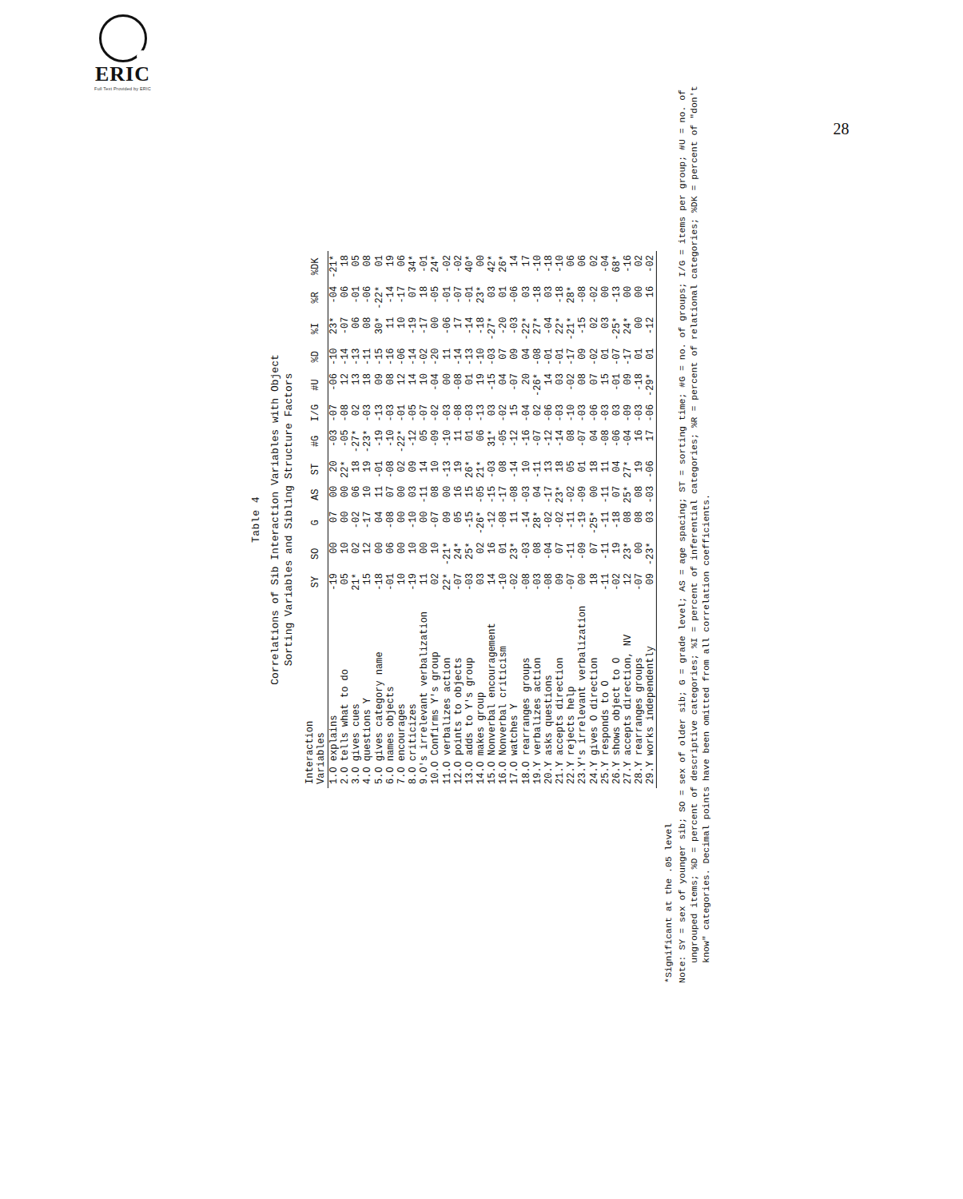ERIC
Full Text Provided by ERIC
28
Table 4 Correlations of Sib Interaction Variables with Object
Sorting Variables and Sibling Structure Factors
| Interaction Variables | SY | SO | G | AS | ST | #G | I/G | #U | %D | %I | %R | %DK |
| --- | --- | --- | --- | --- | --- | --- | --- | --- | --- | --- | --- | --- |
| 1.O explains | -19 | 00 | 07 | 00 | 20 | -03 | -07 | -06 | -10 | 23* | -04 | -21* |
| 2.O tells what to do | 05 | 10 | 00 | 00 | 22* | -05 | -08 | 12 | -14 | -07 | 06 | 18 |
| 3.O gives cues | 21* | 02 | -02 | 06 | 18 | -27* | 02 | 13 | -13 | 06 | -01 | 05 |
| 4.O questions Y | 15 | 12 | -17 | 10 | 19 | -23* | -03 | 18 | -11 | 08 | -06 | 08 |
| 5.O gives category name | -18 | 00 | 04 | 11 | -01 | -19 | -13 | 09 | -15 | 30* | -22* | 01 |
| 6.O names objects | -01 | 06 | -08 | 07 | -08 | -10 | -03 | 08 | -16 | 11 | -14 | 19 |
| 7.O encourages | 10 | 00 | 00 | 00 | 02 | -22* | -01 | 12 | -06 | 10 | -17 | 06 |
| 8.O criticizes | -19 | 10 | -10 | 03 | 09 | -12 | -05 | 14 | -14 | -19 | 07 | 34* |
| 9.O's irrelevant verbalization | 11 | 00 | 00 | -11 | 14 | 05 | -07 | 10 | -02 | -17 | 18 | -01 |
| 10.O Confirms Y's group | 02 | 10 | -07 | 08 | 10 | -09 | -02 | -04 | -20 | 00 | -05 | 24* |
| 11.O verbalizes action | 22* | -21* | 09 | 00 | -13 | -10 | -03 | 00 | 11 | -06 | -01 | -02 |
| 12.O points to objects | -07 | 24* | 05 | 16 | 19 | 11 | -08 | -08 | -14 | 17 | -07 | -02 |
| 13.O adds to Y's group | -03 | 25* | -15 | 15 | 26* | 01 | -03 | 01 | -13 | -14 | -01 | 40* |
| 14.O makes group | 03 | 02 | -26* | -05 | 21* | 06 | -13 | 19 | -10 | -18 | 23* | 00 |
| 15.O Nonverbal encouragement | 14 | 16 | -12 | -15 | -03 | 31* | 03 | -15 | -03 | -27* | 03 | 42* |
| 16.O Nonverbal criticism | -10 | 01 | -08 | -17 | 08 | -05 | -02 | 04 | 07 | -20 | 01 | 26* |
| 17.O watches Y | -02 | 23* | 11 | -08 | -14 | -12 | 15 | -07 | 09 | -03 | -06 | 14 |
| 18.O rearranges groups | -08 | -03 | -14 | -03 | 10 | -16 | -04 | 20 | 04 | -22* | 03 | 17 |
| 19.Y verbalizes action | -03 | 08 | 28* | 04 | -11 | -07 | 02 | -26* | -08 | 27* | -18 | -10 |
| 20.Y asks questions | -08 | -04 | -02 | -17 | 13 | -12 | -06 | 14 | -01 | -04 | 03 | -18 |
| 21.Y accepts direction | 09 | 07 | -02 | 23* | 18 | -14 | -03 | 03 | -01 | 22* | -18 | -10 |
| 22.Y rejects help | -07 | -11 | -11 | -02 | 05 | 08 | -10 | -02 | -17 | -21* | 28* | 06 |
| 23.Y's irrelevant verbalization | 00 | -09 | -19 | -09 | 01 | -07 | -03 | 08 | 09 | -15 | -08 | 06 |
| 24.Y gives O direction | 18 | 07 | -25* | 00 | 18 | 04 | -06 | 07 | -02 | 02 | -02 | 02 |
| 25.Y responds to O | -11 | -11 | -11 | -11 | 11 | -08 | -03 | 15 | 01 | 03 | 00 | -04 |
| 26.Y shows object to O | -02 | 19 | -18 | 07 | 04 | -06 | 03 | -01 | -07 | -25* | -13 | 68* |
| 27.Y accepts direction, NV | 12 | 23* | 08 | 25* | 27* | -04 | -09 | 09 | -17 | 24* | 00 | -16 |
| 28.Y rearranges groups | -07 | 00 | 08 | 08 | 19 | 16 | -03 | -18 | 01 | 00 | 00 | 02 |
| 29.Y works independently | 09 | -23* | 03 | -03 | -06 | 17 | -06 | -29* | 01 | -12 | 16 | -02 |
*Significant at the .05 level
Note: SY = sex of younger sib; SO = sex of older sib; G = grade level; AS = age spacing; ST = sorting time; #G = no. of groups; I/G = items per group; #U = no. of ungrouped items; %D = percent of descriptive categories; %I = percent of inferential categories; %R = percent of relational categories; %DK = percent of "don't know" categories. Decimal points have been omitted from all correlation coefficients.